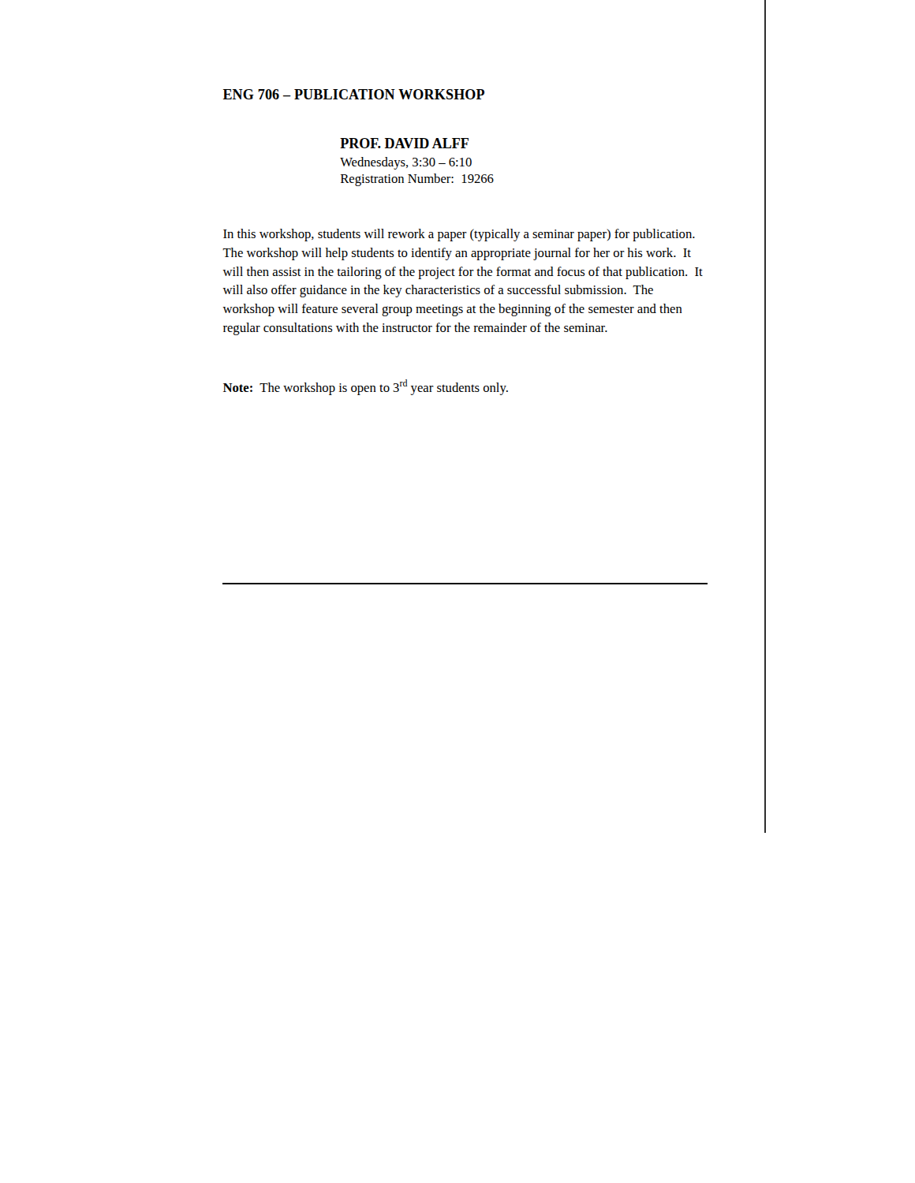ENG 706 – PUBLICATION WORKSHOP
PROF. DAVID ALFF
Wednesdays, 3:30 – 6:10
Registration Number: 19266
In this workshop, students will rework a paper (typically a seminar paper) for publication. The workshop will help students to identify an appropriate journal for her or his work. It will then assist in the tailoring of the project for the format and focus of that publication. It will also offer guidance in the key characteristics of a successful submission. The workshop will feature several group meetings at the beginning of the semester and then regular consultations with the instructor for the remainder of the seminar.
Note: The workshop is open to 3rd year students only.